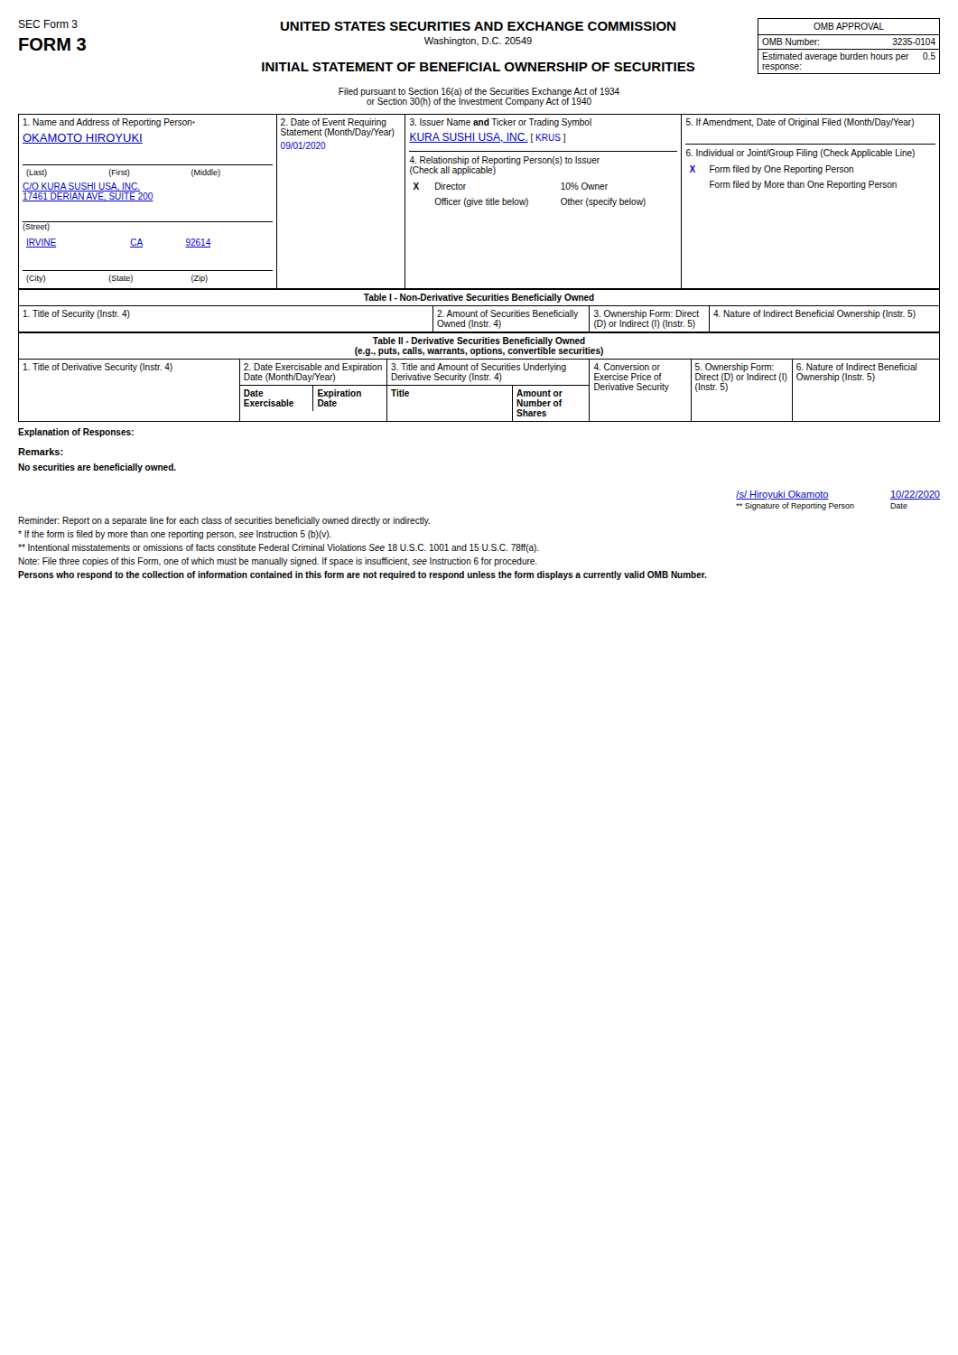SEC Form 3
FORM 3
UNITED STATES SECURITIES AND EXCHANGE COMMISSION
Washington, D.C. 20549
INITIAL STATEMENT OF BENEFICIAL OWNERSHIP OF SECURITIES
OMB APPROVAL
OMB Number: 3235-0104
Estimated average burden hours per response: 0.5
Filed pursuant to Section 16(a) of the Securities Exchange Act of 1934
or Section 30(h) of the Investment Company Act of 1940
| 1. Name and Address of Reporting Person * OKAMOTO HIROYUKI / (Last) / (First) / (Middle) / C/O KURA SUSHI USA, INC. 17461 DERIAN AVE, SUITE 200 (Street) / IRVINE / CA / 92614 / / (City) / (State) / (Zip) / | 2. Date of Event Requiring Statement (Month/Day/Year) 09/01/2020 | 3. Issuer Name and Ticker or Trading Symbol KURA SUSHI USA, INC. [ KRUS ] 4. Relationship of Reporting Person(s) to Issuer (Check all applicable) / X / Director / 10% Owner / / / Officer (give title below) / Other (specify below) / | 5. If Amendment, Date of Original Filed (Month/Day/Year) 6. Individual or Joint/Group Filing (Check Applicable Line) / X / Form filed by One Reporting Person / / / Form filed by More than One Reporting Person / |
| Table I - Non-Derivative Securities Beneficially Owned |
| 1. Title of Security (Instr. 4) | 2. Amount of Securities Beneficially Owned (Instr. 4) | 3. Ownership Form: Direct (D) or Indirect (I) (Instr. 5) | 4. Nature of Indirect Beneficial Ownership (Instr. 5) |
| Table II - Derivative Securities Beneficially Owned (e.g., puts, calls, warrants, options, convertible securities) |
| 1. Title of Derivative Security (Instr. 4) | 2. Date Exercisable and Expiration Date (Month/Day/Year) | 3. Title and Amount of Securities Underlying Derivative Security (Instr. 4) | 4. Conversion or Exercise Price of Derivative Security | 5. Ownership Form: Direct (D) or Indirect (I) (Instr. 5) | 6. Nature of Indirect Beneficial Ownership (Instr. 5) |
| / Date Exercisable / Expiration Date / | / Title / Amount or Number of Shares / |
Explanation of Responses:
Remarks:
No securities are beneficially owned.
/s/ Hiroyuki Okamoto
** Signature of Reporting Person
10/22/2020
Date
Reminder: Report on a separate line for each class of securities beneficially owned directly or indirectly.
* If the form is filed by more than one reporting person, see Instruction 5 (b)(v).
** Intentional misstatements or omissions of facts constitute Federal Criminal Violations See 18 U.S.C. 1001 and 15 U.S.C. 78ff(a).
Note: File three copies of this Form, one of which must be manually signed. If space is insufficient, see Instruction 6 for procedure.
Persons who respond to the collection of information contained in this form are not required to respond unless the form displays a currently valid OMB Number.